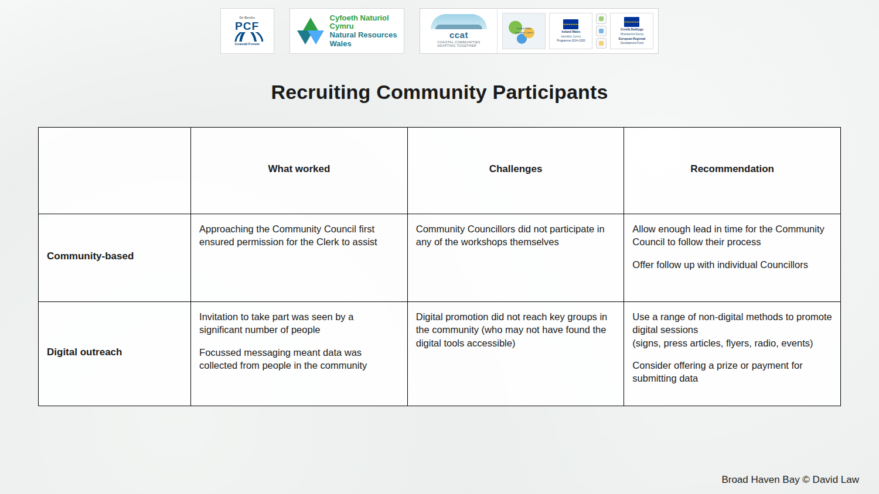Sir Benfro
PCF
Coastal Forum
Cyfoeth Naturiol Cymru Natural Resources Wales
ccat
coastal communities
adapting together
Ireland Wales Iwerddon Cymru
Ireland Wales Iwerddon Cymru Programme 2014–2020
Cronfa Datblygu Rhanbarthol Ewrop European Regional Development Fund
Recruiting Community Participants
| | What worked | Challenges | Recommendation |
| --- | --- | --- | --- |
| Community-based | Approaching the Community Council first ensured permission for the Clerk to assist | Community Councillors did not participate in any of the workshops themselves | Allow enough lead in time for the Community Council to follow their process Offer follow up with individual Councillors |
| Digital outreach | Invitation to take part was seen by a significant number of people Focussed messaging meant data was collected from people in the community | Digital promotion did not reach key groups in the community (who may not have found the digital tools accessible) | Use a range of non-digital methods to promote digital sessions (signs, press articles, flyers, radio, events) Consider offering a prize or payment for submitting data |
Broad Haven Bay © David Law